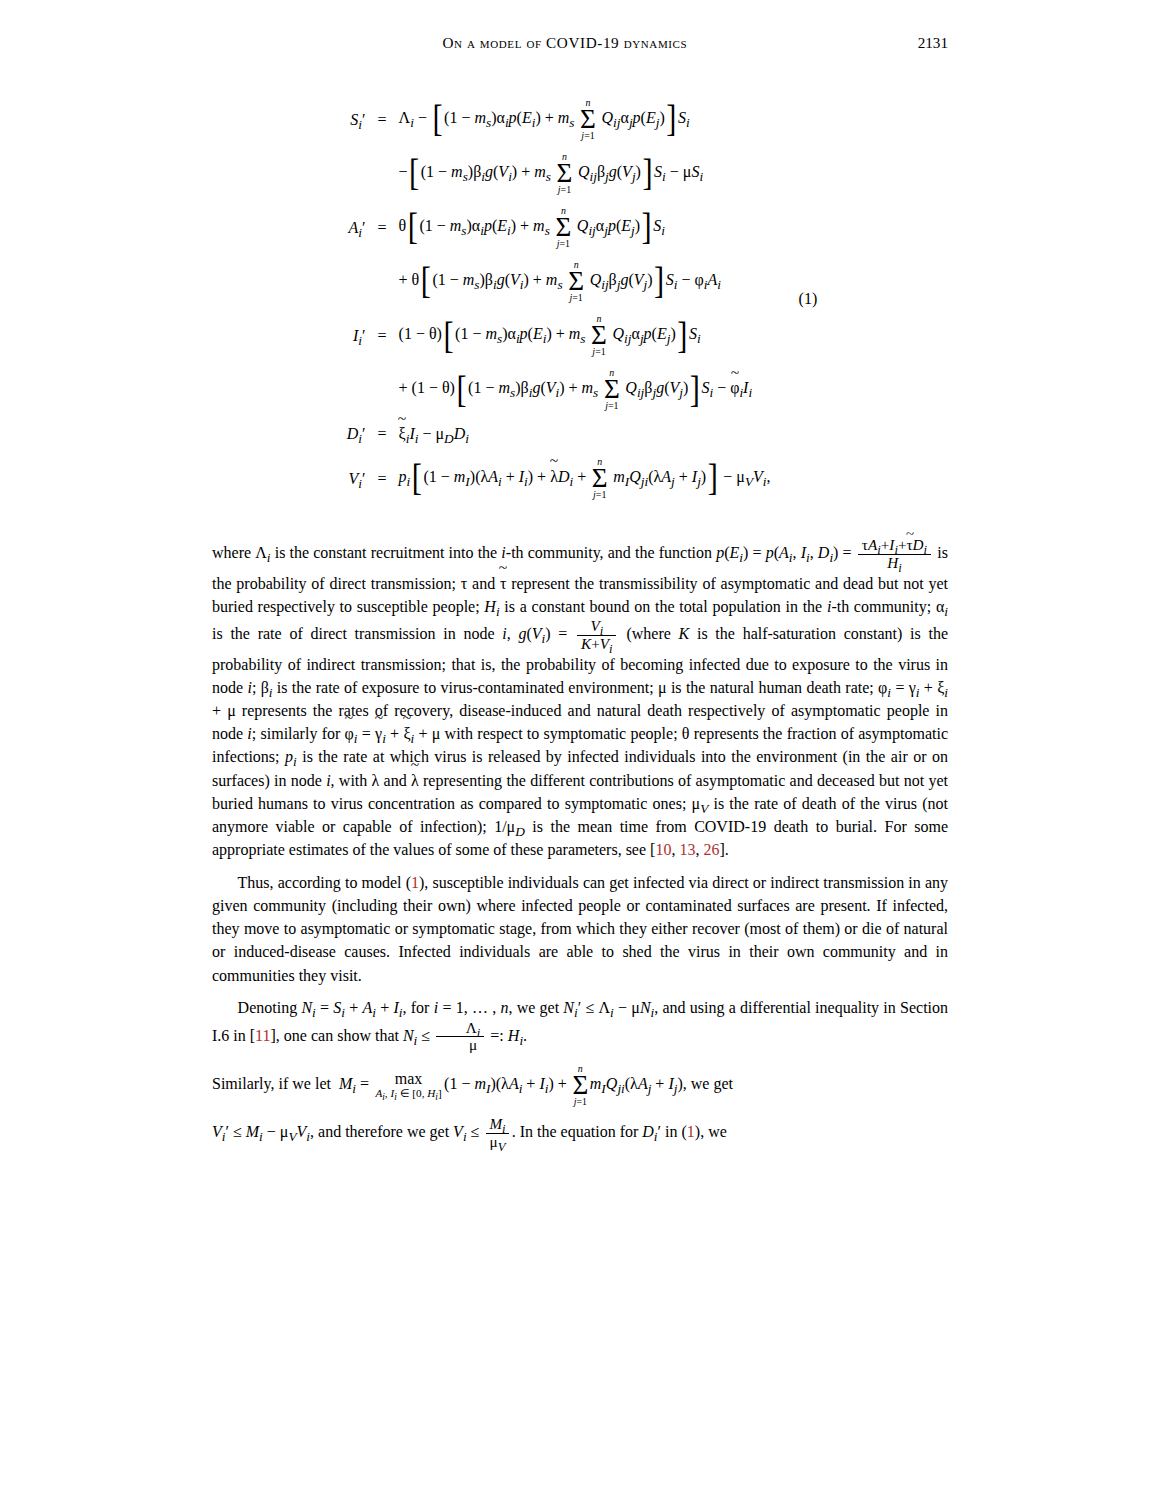On a model of COVID-19 dynamics 2131
| S i ′ | = | Λ i − [ (1 − m s )α i p ( E i ) + m s n Σ j =1 Q ij α j p ( E j ) ] S i |
| | | − [ (1 − m s )β i g ( V i ) + m s n Σ j =1 Q ij β j g ( V j ) ] S i − μ S i |
| A i ′ | = | θ [ (1 − m s )α i p ( E i ) + m s n Σ j =1 Q ij α j p ( E j ) ] S i |
| | | + θ [ (1 − m s )β i g ( V i ) + m s n Σ j =1 Q ij β j g ( V j ) ] S i − φ i A i |
| I i ′ | = | (1 − θ) [ (1 − m s )α i p ( E i ) + m s n Σ j =1 Q ij α j p ( E j ) ] S i |
| | | + (1 − θ) [ (1 − m s )β i g ( V i ) + m s n Σ j =1 Q ij β j g ( V j ) ] S i − φ i I i |
| D i ′ | = | ξ i I i − μ D D i |
| V i ′ | = | p i [ (1 − m I )(λ A i + I i ) + λ D i + n Σ j =1 m I Q ji (λ A j + I j ) ] − μ V V i , |
(1)
where Λi is the constant recruitment into the i-th community, and the function p(Ei) = p(Ai, Ii, Di) = τAi+Ii+τDi Hi is the probability of direct transmission; τ and τ represent the transmissibility of asymptomatic and dead but not yet buried respectively to susceptible people; Hi is a constant bound on the total population in the i-th community; αi is the rate of direct transmission in node i, g(Vi) = Vi K+Vi (where K is the half-saturation constant) is the probability of indirect transmission; that is, the probability of becoming infected due to exposure to the virus in node i; βi is the rate of exposure to virus-contaminated environment; μ is the natural human death rate; φi = γi + ξi + μ represents the rates of recovery, disease-induced and natural death respectively of asymptomatic people in node i; similarly for φi = γi + ξi + μ with respect to symptomatic people; θ represents the fraction of asymptomatic infections; pi is the rate at which virus is released by infected individuals into the environment (in the air or on surfaces) in node i, with λ and λ representing the different contributions of asymptomatic and deceased but not yet buried humans to virus concentration as compared to symptomatic ones; μV is the rate of death of the virus (not anymore viable or capable of infection); 1/μD is the mean time from COVID-19 death to burial. For some appropriate estimates of the values of some of these parameters, see [10, 13, 26].
Thus, according to model (1), susceptible individuals can get infected via direct or indirect transmission in any given community (including their own) where infected people or contaminated surfaces are present. If infected, they move to asymptomatic or symptomatic stage, from which they either recover (most of them) or die of natural or induced-disease causes. Infected individuals are able to shed the virus in their own community and in communities they visit.
Denoting Ni = Si + Ai + Ii, for i = 1, … , n, we get Ni′ ≤ Λi − μNi, and using a differential inequality in Section I.6 in [11], one can show that Ni ≤ Λi μ =: Hi.
Similarly, if we let Mi = max Ai, Ii ∈ [0, Hi](1 − mI)(λAi + Ii) + nΣj=1 mIQji(λAj + Ij), we get
Vi′ ≤ Mi − μVVi, and therefore we get Vi ≤ Mi μV. In the equation for Di′ in (1), we